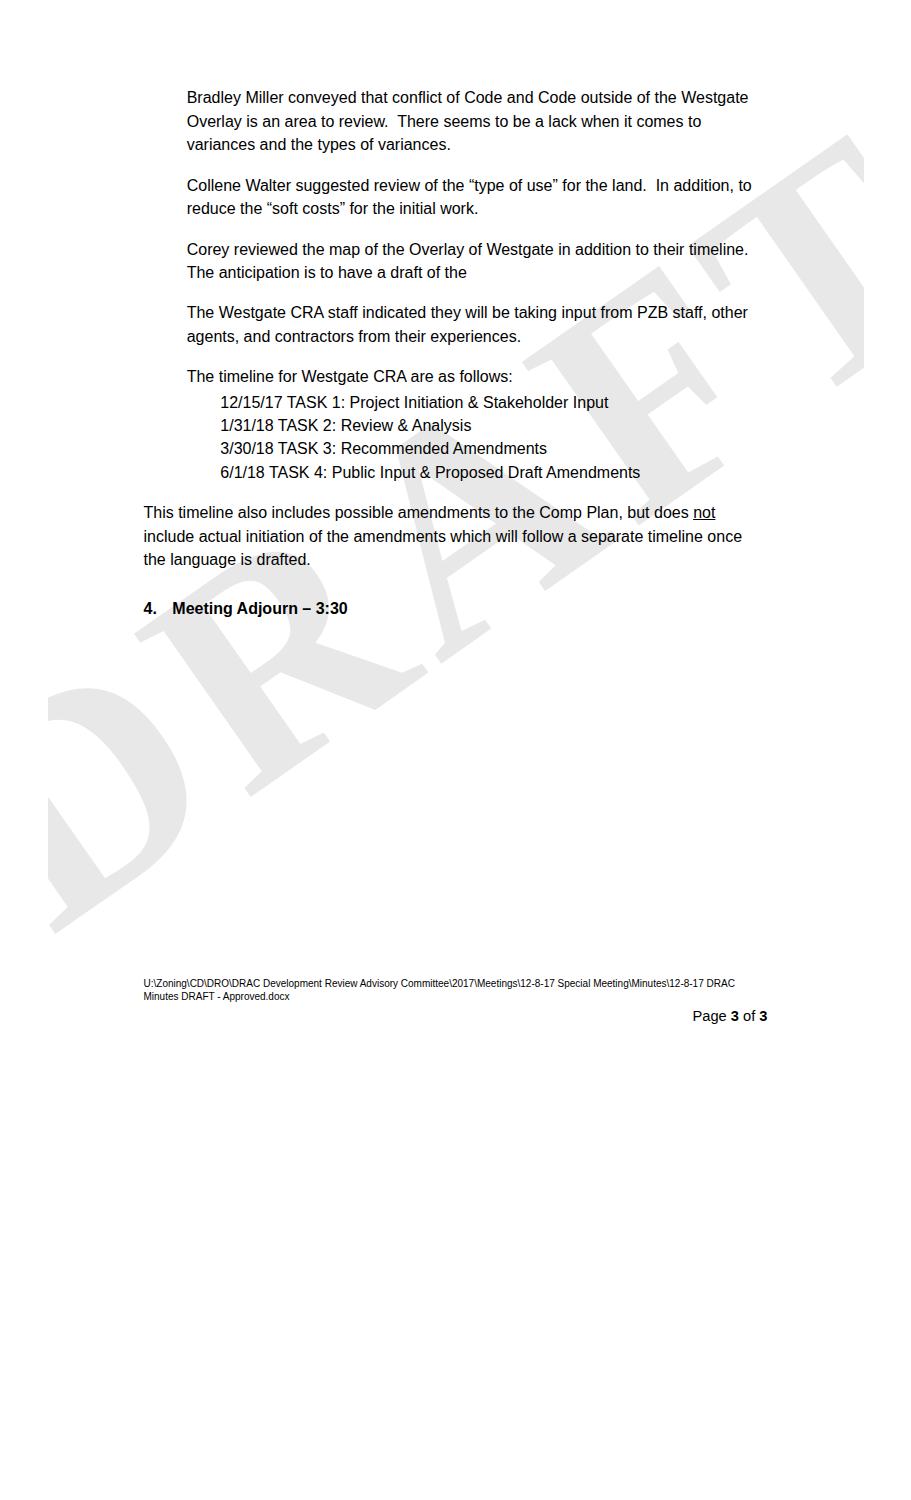DRAFT
Bradley Miller conveyed that conflict of Code and Code outside of the Westgate Overlay is an area to review. There seems to be a lack when it comes to variances and the types of variances.
Collene Walter suggested review of the “type of use” for the land. In addition, to reduce the “soft costs” for the initial work.
Corey reviewed the map of the Overlay of Westgate in addition to their timeline. The anticipation is to have a draft of the
The Westgate CRA staff indicated they will be taking input from PZB staff, other agents, and contractors from their experiences.
The timeline for Westgate CRA are as follows:
12/15/17 TASK 1: Project Initiation & Stakeholder Input
1/31/18 TASK 2: Review & Analysis
3/30/18 TASK 3: Recommended Amendments
6/1/18 TASK 4: Public Input & Proposed Draft Amendments
This timeline also includes possible amendments to the Comp Plan, but does not include actual initiation of the amendments which will follow a separate timeline once the language is drafted.
4. Meeting Adjourn – 3:30
U:\Zoning\CD\DRO\DRAC Development Review Advisory Committee\2017\Meetings\12-8-17 Special Meeting\Minutes\12-8-17 DRAC Minutes DRAFT - Approved.docx
Page 3 of 3